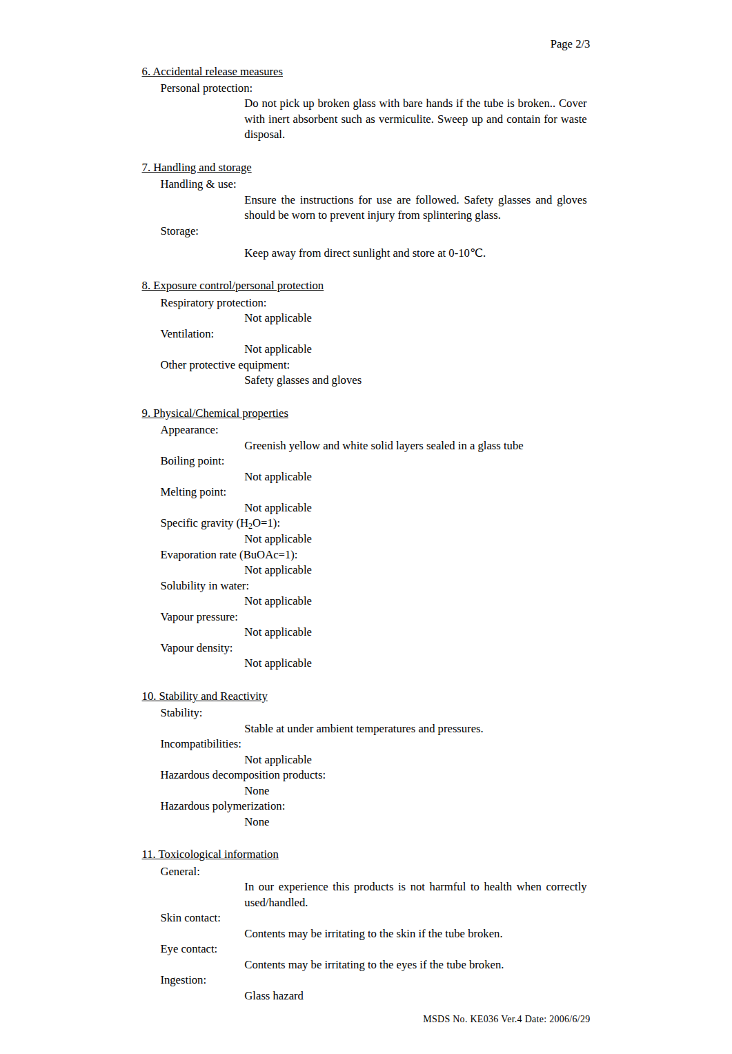Page 2/3
6. Accidental release measures
Personal protection:
Do not pick up broken glass with bare hands if the tube is broken.. Cover with inert absorbent such as vermiculite. Sweep up and contain for waste disposal.
7. Handling and storage
Handling & use:
Ensure the instructions for use are followed. Safety glasses and gloves should be worn to prevent injury from splintering glass.
Storage:
Keep away from direct sunlight and store at 0-10℃.
8. Exposure control/personal protection
Respiratory protection:
Not applicable
Ventilation:
Not applicable
Other protective equipment:
Safety glasses and gloves
9. Physical/Chemical properties
Appearance:
Greenish yellow and white solid layers sealed in a glass tube
Boiling point:
Not applicable
Melting point:
Not applicable
Specific gravity (H2O=1):
Not applicable
Evaporation rate (BuOAc=1):
Not applicable
Solubility in water:
Not applicable
Vapour pressure:
Not applicable
Vapour density:
Not applicable
10. Stability and Reactivity
Stability:
Stable at under ambient temperatures and pressures.
Incompatibilities:
Not applicable
Hazardous decomposition products:
None
Hazardous polymerization:
None
11. Toxicological information
General:
In our experience this products is not harmful to health when correctly used/handled.
Skin contact:
Contents may be irritating to the skin if the tube broken.
Eye contact:
Contents may be irritating to the eyes if the tube broken.
Ingestion:
Glass hazard
MSDS No. KE036 Ver.4 Date: 2006/6/29